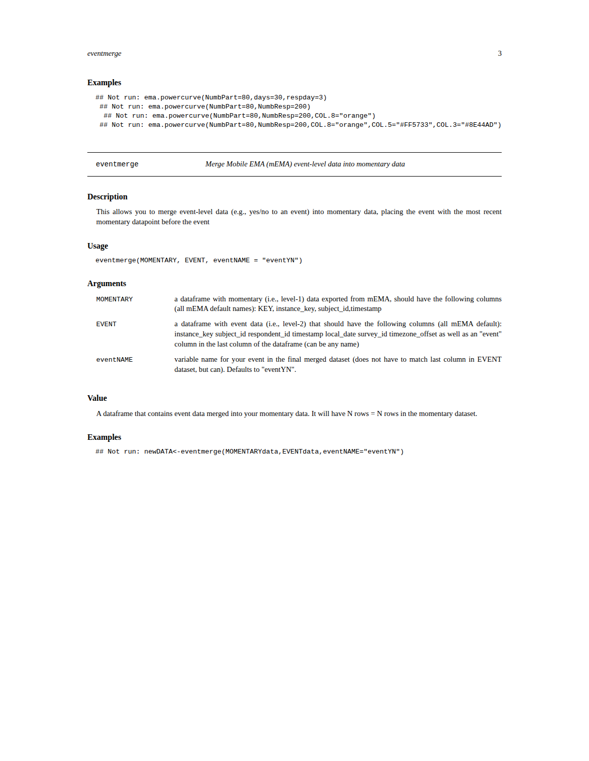eventmerge 3
Examples
## Not run: ema.powercurve(NumbPart=80,days=30,respday=3)
 ## Not run: ema.powercurve(NumbPart=80,NumbResp=200)
  ## Not run: ema.powercurve(NumbPart=80,NumbResp=200,COL.8="orange")
 ## Not run: ema.powercurve(NumbPart=80,NumbResp=200,COL.8="orange",COL.5="#FF5733",COL.3="#8E44AD")
eventmerge Merge Mobile EMA (mEMA) event-level data into momentary data
Description
This allows you to merge event-level data (e.g., yes/no to an event) into momentary data, placing the event with the most recent momentary datapoint before the event
Usage
eventmerge(MOMENTARY, EVENT, eventNAME = "eventYN")
Arguments
MOMENTARY
a dataframe with momentary (i.e., level-1) data exported from mEMA, should have the following columns (all mEMA default names): KEY, instance_key, subject_id,timestamp
EVENT
a dataframe with event data (i.e., level-2) that should have the following columns (all mEMA default): instance_key subject_id respondent_id timestamp local_date survey_id timezone_offset as well as an "event" column in the last column of the dataframe (can be any name)
eventNAME
variable name for your event in the final merged dataset (does not have to match last column in EVENT dataset, but can). Defaults to "eventYN".
Value
A dataframe that contains event data merged into your momentary data. It will have N rows = N rows in the momentary dataset.
Examples
## Not run: newDATA<-eventmerge(MOMENTARYdata,EVENTdata,eventNAME="eventYN")